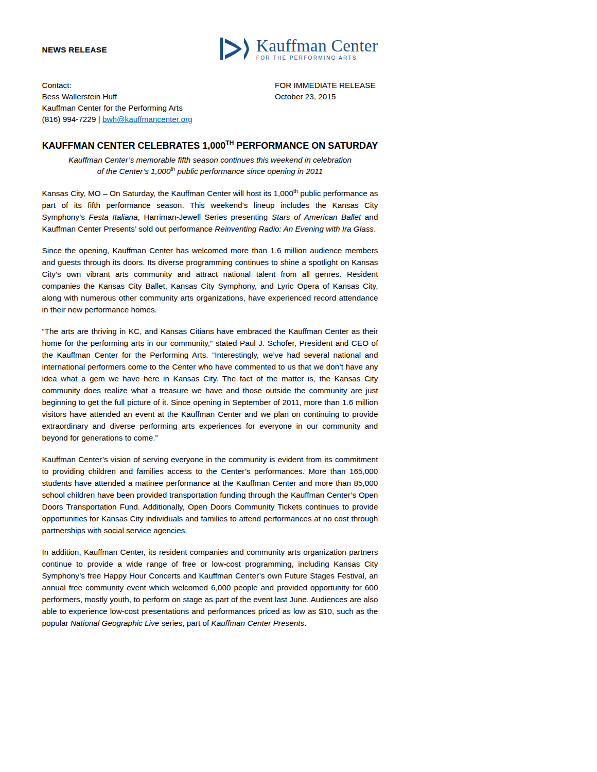NEWS RELEASE
Kauffman Center FOR THE PERFORMING ARTS
Contact:
Bess Wallerstein Huff
Kauffman Center for the Performing Arts
(816) 994-7229 | bwh@kauffmancenter.org
FOR IMMEDIATE RELEASE
October 23, 2015
KAUFFMAN CENTER CELEBRATES 1,000TH PERFORMANCE ON SATURDAY
Kauffman Center’s memorable fifth season continues this weekend in celebration
of the Center’s 1,000th public performance since opening in 2011
Kansas City, MO – On Saturday, the Kauffman Center will host its 1,000th public performance as part of its fifth performance season. This weekend’s lineup includes the Kansas City Symphony’s Festa Italiana, Harriman-Jewell Series presenting Stars of American Ballet and Kauffman Center Presents’ sold out performance Reinventing Radio: An Evening with Ira Glass.
Since the opening, Kauffman Center has welcomed more than 1.6 million audience members and guests through its doors. Its diverse programming continues to shine a spotlight on Kansas City’s own vibrant arts community and attract national talent from all genres. Resident companies the Kansas City Ballet, Kansas City Symphony, and Lyric Opera of Kansas City, along with numerous other community arts organizations, have experienced record attendance in their new performance homes.
“The arts are thriving in KC, and Kansas Citians have embraced the Kauffman Center as their home for the performing arts in our community,” stated Paul J. Schofer, President and CEO of the Kauffman Center for the Performing Arts. “Interestingly, we’ve had several national and international performers come to the Center who have commented to us that we don’t have any idea what a gem we have here in Kansas City. The fact of the matter is, the Kansas City community does realize what a treasure we have and those outside the community are just beginning to get the full picture of it. Since opening in September of 2011, more than 1.6 million visitors have attended an event at the Kauffman Center and we plan on continuing to provide extraordinary and diverse performing arts experiences for everyone in our community and beyond for generations to come.”
Kauffman Center’s vision of serving everyone in the community is evident from its commitment to providing children and families access to the Center’s performances. More than 165,000 students have attended a matinee performance at the Kauffman Center and more than 85,000 school children have been provided transportation funding through the Kauffman Center’s Open Doors Transportation Fund. Additionally, Open Doors Community Tickets continues to provide opportunities for Kansas City individuals and families to attend performances at no cost through partnerships with social service agencies.
In addition, Kauffman Center, its resident companies and community arts organization partners continue to provide a wide range of free or low-cost programming, including Kansas City Symphony’s free Happy Hour Concerts and Kauffman Center’s own Future Stages Festival, an annual free community event which welcomed 6,000 people and provided opportunity for 600 performers, mostly youth, to perform on stage as part of the event last June. Audiences are also able to experience low-cost presentations and performances priced as low as $10, such as the popular National Geographic Live series, part of Kauffman Center Presents.